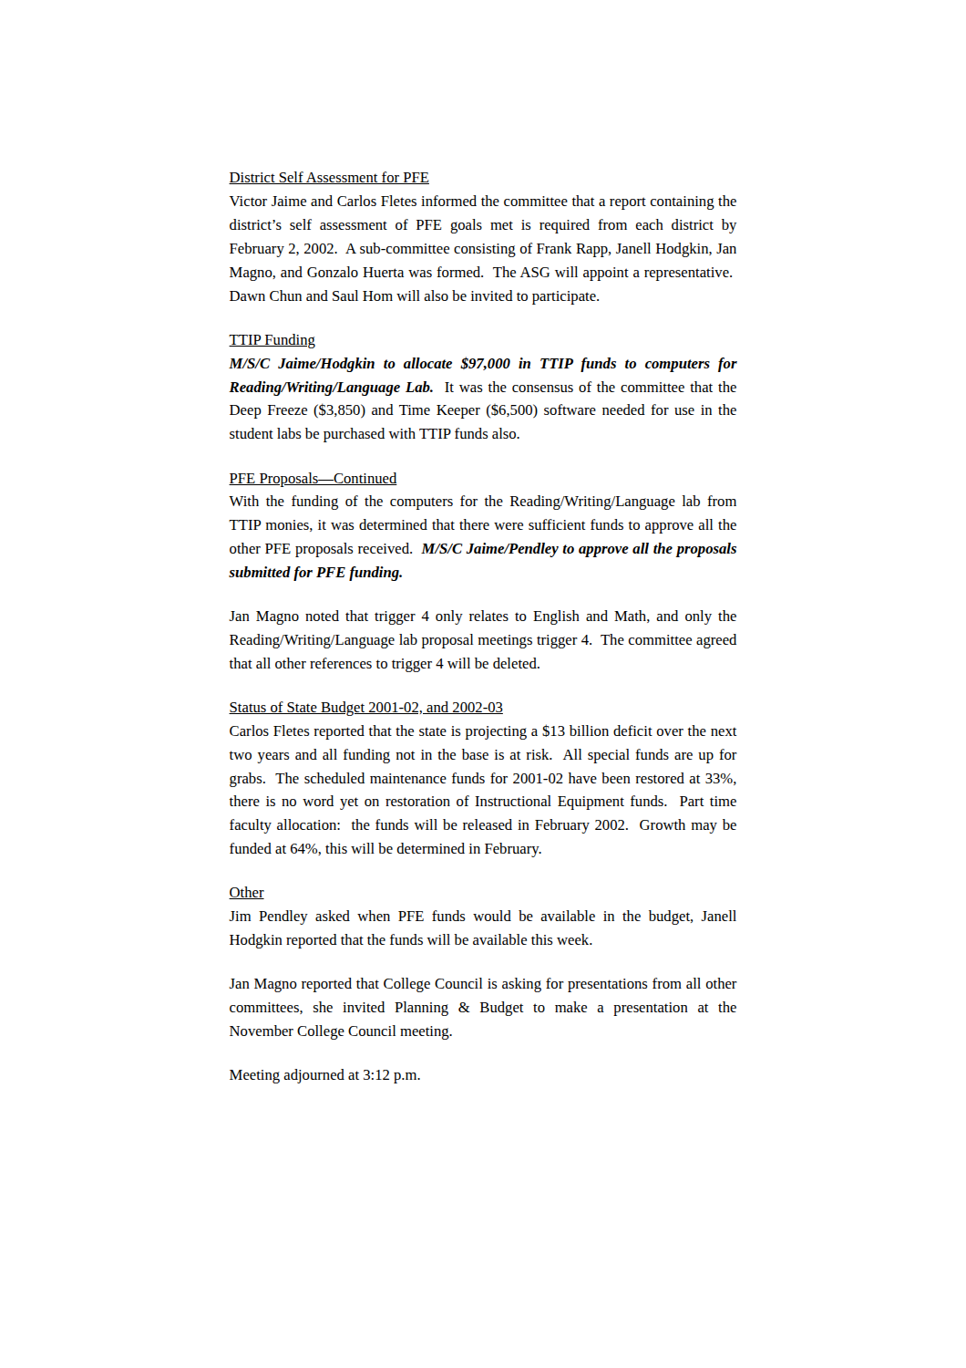District Self Assessment for PFE
Victor Jaime and Carlos Fletes informed the committee that a report containing the district’s self assessment of PFE goals met is required from each district by February 2, 2002. A sub-committee consisting of Frank Rapp, Janell Hodgkin, Jan Magno, and Gonzalo Huerta was formed. The ASG will appoint a representative. Dawn Chun and Saul Hom will also be invited to participate.
TTIP Funding
M/S/C Jaime/Hodgkin to allocate $97,000 in TTIP funds to computers for Reading/Writing/Language Lab. It was the consensus of the committee that the Deep Freeze ($3,850) and Time Keeper ($6,500) software needed for use in the student labs be purchased with TTIP funds also.
PFE Proposals—Continued
With the funding of the computers for the Reading/Writing/Language lab from TTIP monies, it was determined that there were sufficient funds to approve all the other PFE proposals received. M/S/C Jaime/Pendley to approve all the proposals submitted for PFE funding.
Jan Magno noted that trigger 4 only relates to English and Math, and only the Reading/Writing/Language lab proposal meetings trigger 4. The committee agreed that all other references to trigger 4 will be deleted.
Status of State Budget 2001-02, and 2002-03
Carlos Fletes reported that the state is projecting a $13 billion deficit over the next two years and all funding not in the base is at risk. All special funds are up for grabs. The scheduled maintenance funds for 2001-02 have been restored at 33%, there is no word yet on restoration of Instructional Equipment funds. Part time faculty allocation: the funds will be released in February 2002. Growth may be funded at 64%, this will be determined in February.
Other
Jim Pendley asked when PFE funds would be available in the budget, Janell Hodgkin reported that the funds will be available this week.
Jan Magno reported that College Council is asking for presentations from all other committees, she invited Planning & Budget to make a presentation at the November College Council meeting.
Meeting adjourned at 3:12 p.m.